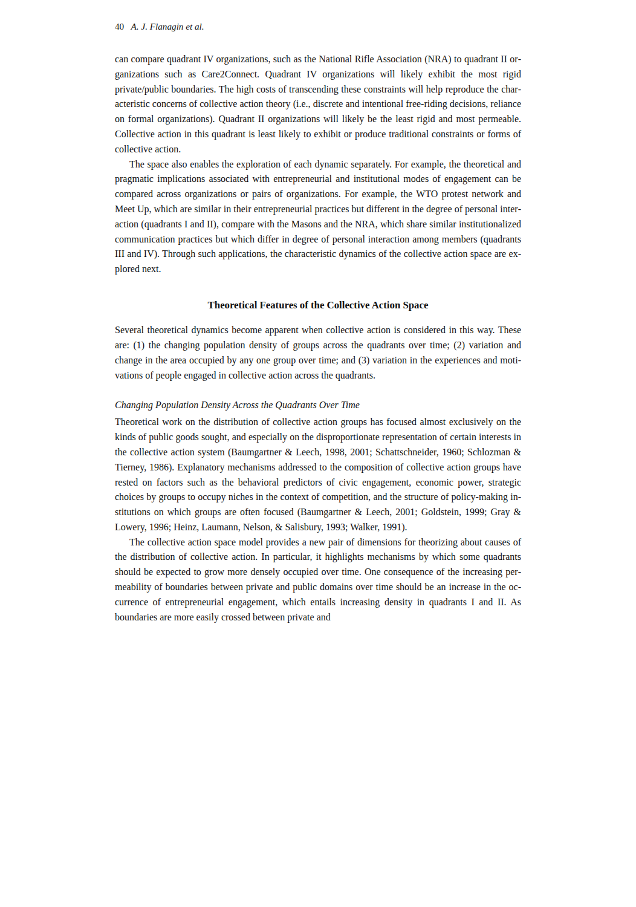40 A. J. Flanagin et al.
can compare quadrant IV organizations, such as the National Rifle Association (NRA) to quadrant II organizations such as Care2Connect. Quadrant IV organizations will likely exhibit the most rigid private/public boundaries. The high costs of transcending these constraints will help reproduce the characteristic concerns of collective action theory (i.e., discrete and intentional free-riding decisions, reliance on formal organizations). Quadrant II organizations will likely be the least rigid and most permeable. Collective action in this quadrant is least likely to exhibit or produce traditional constraints or forms of collective action.
The space also enables the exploration of each dynamic separately. For example, the theoretical and pragmatic implications associated with entrepreneurial and institutional modes of engagement can be compared across organizations or pairs of organizations. For example, the WTO protest network and Meet Up, which are similar in their entrepreneurial practices but different in the degree of personal interaction (quadrants I and II), compare with the Masons and the NRA, which share similar institutionalized communication practices but which differ in degree of personal interaction among members (quadrants III and IV). Through such applications, the characteristic dynamics of the collective action space are explored next.
Theoretical Features of the Collective Action Space
Several theoretical dynamics become apparent when collective action is considered in this way. These are: (1) the changing population density of groups across the quadrants over time; (2) variation and change in the area occupied by any one group over time; and (3) variation in the experiences and motivations of people engaged in collective action across the quadrants.
Changing Population Density Across the Quadrants Over Time
Theoretical work on the distribution of collective action groups has focused almost exclusively on the kinds of public goods sought, and especially on the disproportionate representation of certain interests in the collective action system (Baumgartner & Leech, 1998, 2001; Schattschneider, 1960; Schlozman & Tierney, 1986). Explanatory mechanisms addressed to the composition of collective action groups have rested on factors such as the behavioral predictors of civic engagement, economic power, strategic choices by groups to occupy niches in the context of competition, and the structure of policy-making institutions on which groups are often focused (Baumgartner & Leech, 2001; Goldstein, 1999; Gray & Lowery, 1996; Heinz, Laumann, Nelson, & Salisbury, 1993; Walker, 1991).
The collective action space model provides a new pair of dimensions for theorizing about causes of the distribution of collective action. In particular, it highlights mechanisms by which some quadrants should be expected to grow more densely occupied over time. One consequence of the increasing permeability of boundaries between private and public domains over time should be an increase in the occurrence of entrepreneurial engagement, which entails increasing density in quadrants I and II. As boundaries are more easily crossed between private and